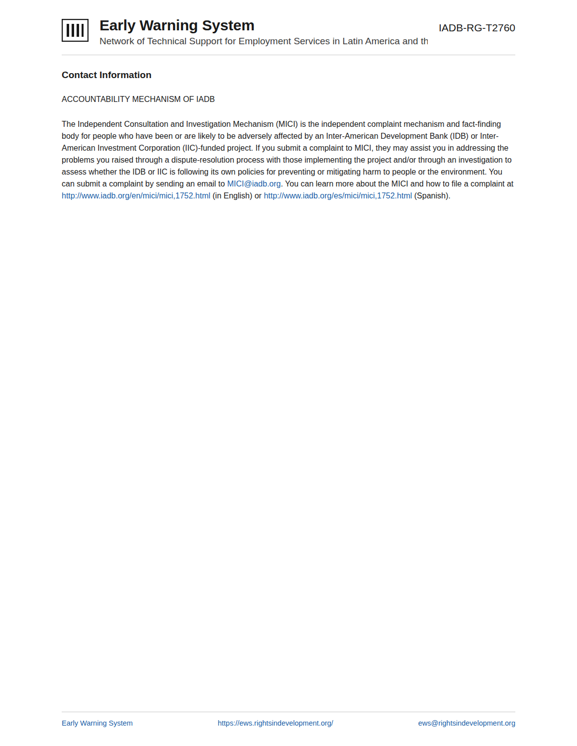Early Warning System
Network of Technical Support for Employment Services in Latin America and the Ca
IADB-RG-T2760
Contact Information
ACCOUNTABILITY MECHANISM OF IADB
The Independent Consultation and Investigation Mechanism (MICI) is the independent complaint mechanism and fact-finding body for people who have been or are likely to be adversely affected by an Inter-American Development Bank (IDB) or Inter-American Investment Corporation (IIC)-funded project. If you submit a complaint to MICI, they may assist you in addressing the problems you raised through a dispute-resolution process with those implementing the project and/or through an investigation to assess whether the IDB or IIC is following its own policies for preventing or mitigating harm to people or the environment. You can submit a complaint by sending an email to MICI@iadb.org. You can learn more about the MICI and how to file a complaint at http://www.iadb.org/en/mici/mici,1752.html (in English) or http://www.iadb.org/es/mici/mici,1752.html (Spanish).
Early Warning System
https://ews.rightsindevelopment.org/
ews@rightsindevelopment.org